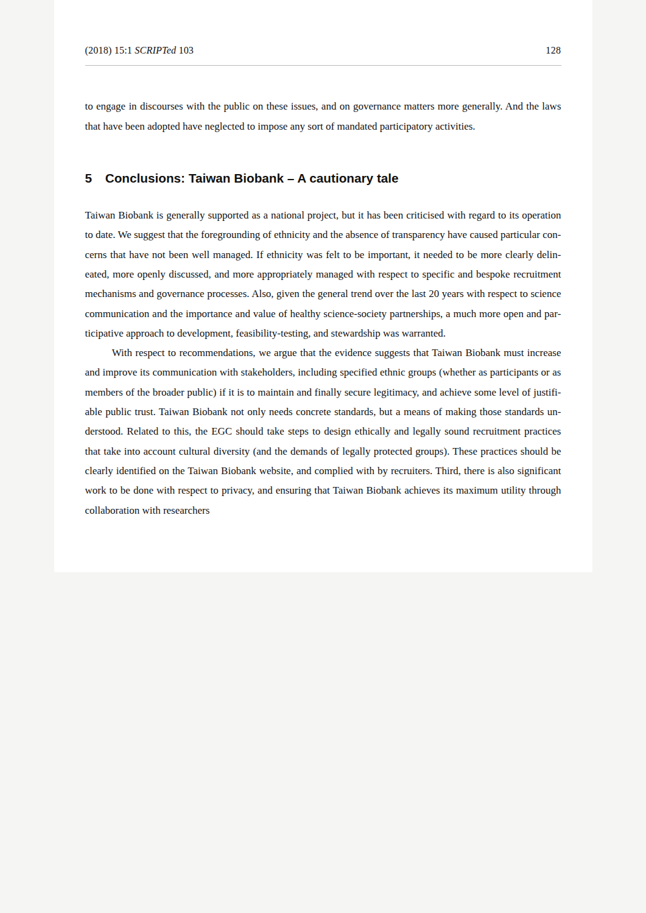(2018) 15:1 SCRIPTed 103 128
to engage in discourses with the public on these issues, and on governance matters more generally. And the laws that have been adopted have neglected to impose any sort of mandated participatory activities.
5 Conclusions: Taiwan Biobank – A cautionary tale
Taiwan Biobank is generally supported as a national project, but it has been criticised with regard to its operation to date. We suggest that the foregrounding of ethnicity and the absence of transparency have caused particular concerns that have not been well managed. If ethnicity was felt to be important, it needed to be more clearly delineated, more openly discussed, and more appropriately managed with respect to specific and bespoke recruitment mechanisms and governance processes. Also, given the general trend over the last 20 years with respect to science communication and the importance and value of healthy science-society partnerships, a much more open and participative approach to development, feasibility-testing, and stewardship was warranted.
With respect to recommendations, we argue that the evidence suggests that Taiwan Biobank must increase and improve its communication with stakeholders, including specified ethnic groups (whether as participants or as members of the broader public) if it is to maintain and finally secure legitimacy, and achieve some level of justifiable public trust. Taiwan Biobank not only needs concrete standards, but a means of making those standards understood. Related to this, the EGC should take steps to design ethically and legally sound recruitment practices that take into account cultural diversity (and the demands of legally protected groups). These practices should be clearly identified on the Taiwan Biobank website, and complied with by recruiters. Third, there is also significant work to be done with respect to privacy, and ensuring that Taiwan Biobank achieves its maximum utility through collaboration with researchers